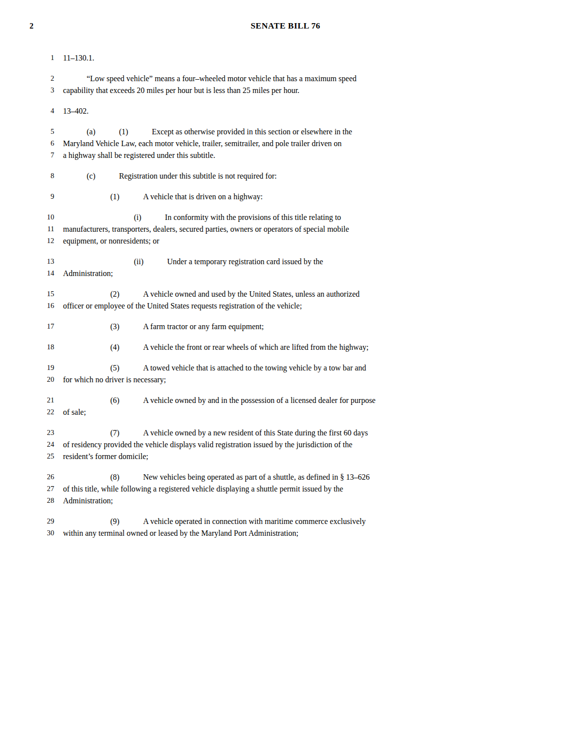2
SENATE BILL 76
1
11–130.1.
2
“Low speed vehicle” means a four–wheeled motor vehicle that has a maximum speed
3
capability that exceeds 20 miles per hour but is less than 25 miles per hour.
4
13–402.
5
(a) (1) Except as otherwise provided in this section or elsewhere in the
6
Maryland Vehicle Law, each motor vehicle, trailer, semitrailer, and pole trailer driven on
7
a highway shall be registered under this subtitle.
8
(c) Registration under this subtitle is not required for:
9
(1) A vehicle that is driven on a highway:
10
(i) In conformity with the provisions of this title relating to
11
manufacturers, transporters, dealers, secured parties, owners or operators of special mobile
12
equipment, or nonresidents; or
13
(ii) Under a temporary registration card issued by the
14
Administration;
15
(2) A vehicle owned and used by the United States, unless an authorized
16
officer or employee of the United States requests registration of the vehicle;
17
(3) A farm tractor or any farm equipment;
18
(4) A vehicle the front or rear wheels of which are lifted from the highway;
19
(5) A towed vehicle that is attached to the towing vehicle by a tow bar and
20
for which no driver is necessary;
21
(6) A vehicle owned by and in the possession of a licensed dealer for purpose
22
of sale;
23
(7) A vehicle owned by a new resident of this State during the first 60 days
24
of residency provided the vehicle displays valid registration issued by the jurisdiction of the
25
resident’s former domicile;
26
(8) New vehicles being operated as part of a shuttle, as defined in § 13–626
27
of this title, while following a registered vehicle displaying a shuttle permit issued by the
28
Administration;
29
(9) A vehicle operated in connection with maritime commerce exclusively
30
within any terminal owned or leased by the Maryland Port Administration;